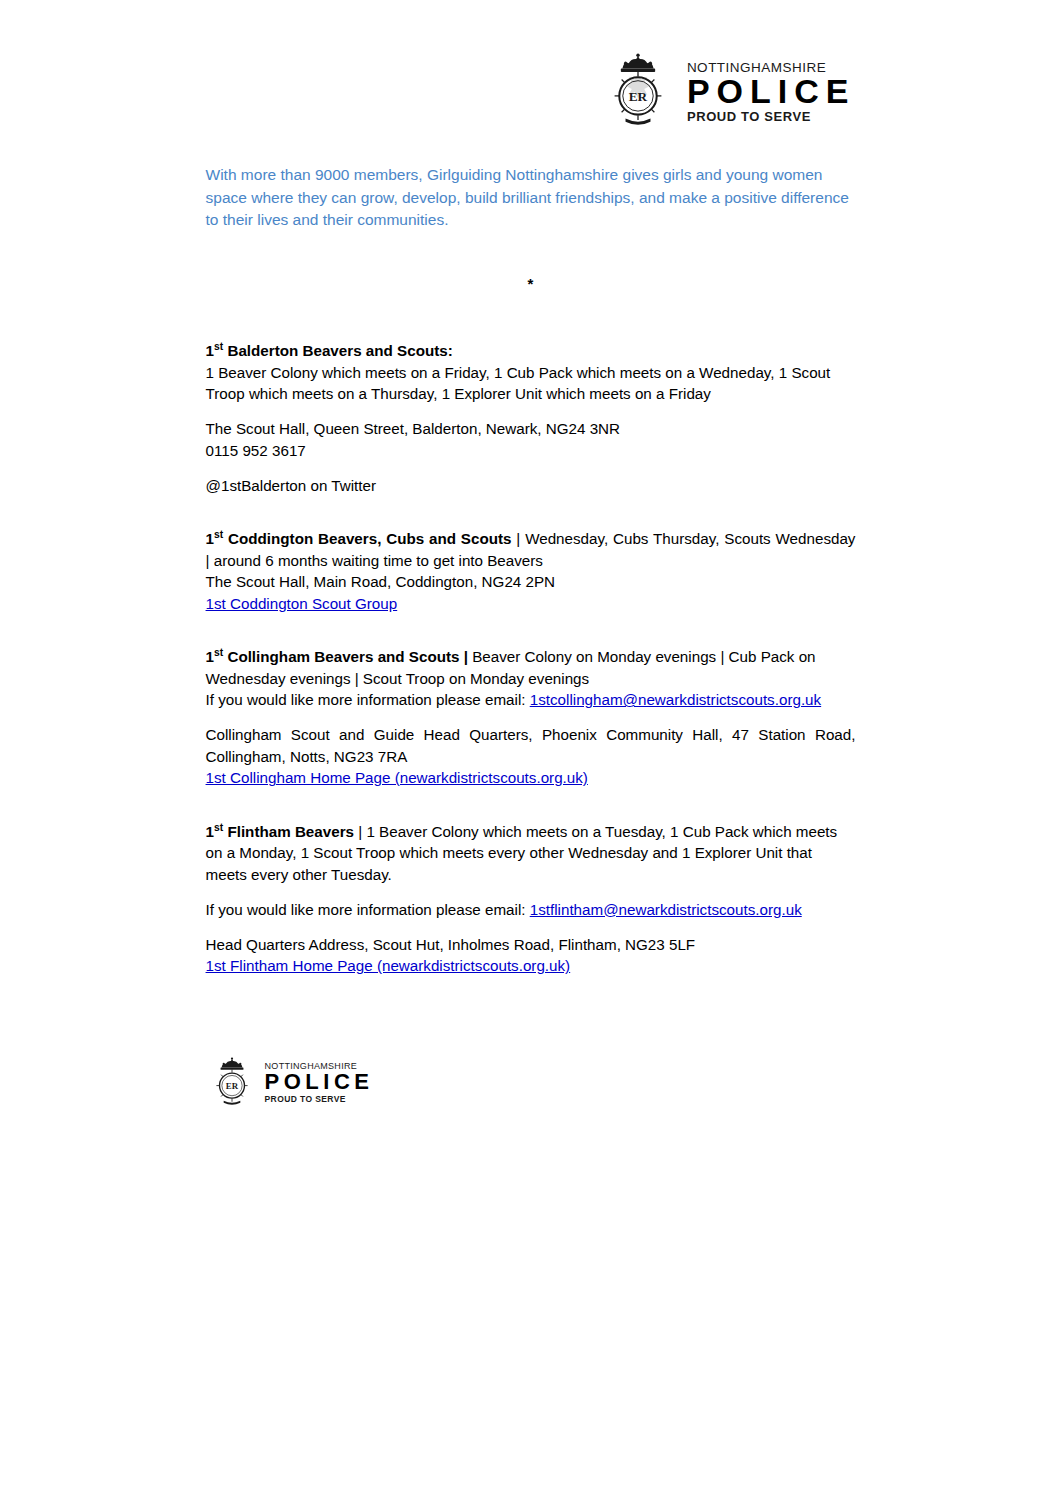ER
NOTTINGHAMSHIRE
POLICE
PROUD TO SERVE
With more than 9000 members, Girlguiding Nottinghamshire gives girls and young women space where they can grow, develop, build brilliant friendships, and make a positive difference to their lives and their communities.
*
1st Balderton Beavers and Scouts:
1 Beaver Colony which meets on a Friday, 1 Cub Pack which meets on a Wedneday, 1 Scout Troop which meets on a Thursday, 1 Explorer Unit which meets on a Friday
The Scout Hall, Queen Street, Balderton, Newark, NG24 3NR
0115 952 3617
@1stBalderton on Twitter
1st Coddington Beavers, Cubs and Scouts | Wednesday, Cubs Thursday, Scouts Wednesday | around 6 months waiting time to get into Beavers
The Scout Hall, Main Road, Coddington, NG24 2PN
1st Coddington Scout Group
1st Collingham Beavers and Scouts | Beaver Colony on Monday evenings | Cub Pack on Wednesday evenings | Scout Troop on Monday evenings
If you would like more information please email: 1stcollingham@newarkdistrictscouts.org.uk
Collingham Scout and Guide Head Quarters, Phoenix Community Hall, 47 Station Road, Collingham, Notts, NG23 7RA
1st Collingham Home Page (newarkdistrictscouts.org.uk)
1st Flintham Beavers | 1 Beaver Colony which meets on a Tuesday, 1 Cub Pack which meets on a Monday, 1 Scout Troop which meets every other Wednesday and 1 Explorer Unit that meets every other Tuesday.
If you would like more information please email: 1stflintham@newarkdistrictscouts.org.uk
Head Quarters Address, Scout Hut, Inholmes Road, Flintham, NG23 5LF
1st Flintham Home Page (newarkdistrictscouts.org.uk)
ER
NOTTINGHAMSHIRE
POLICE
PROUD TO SERVE